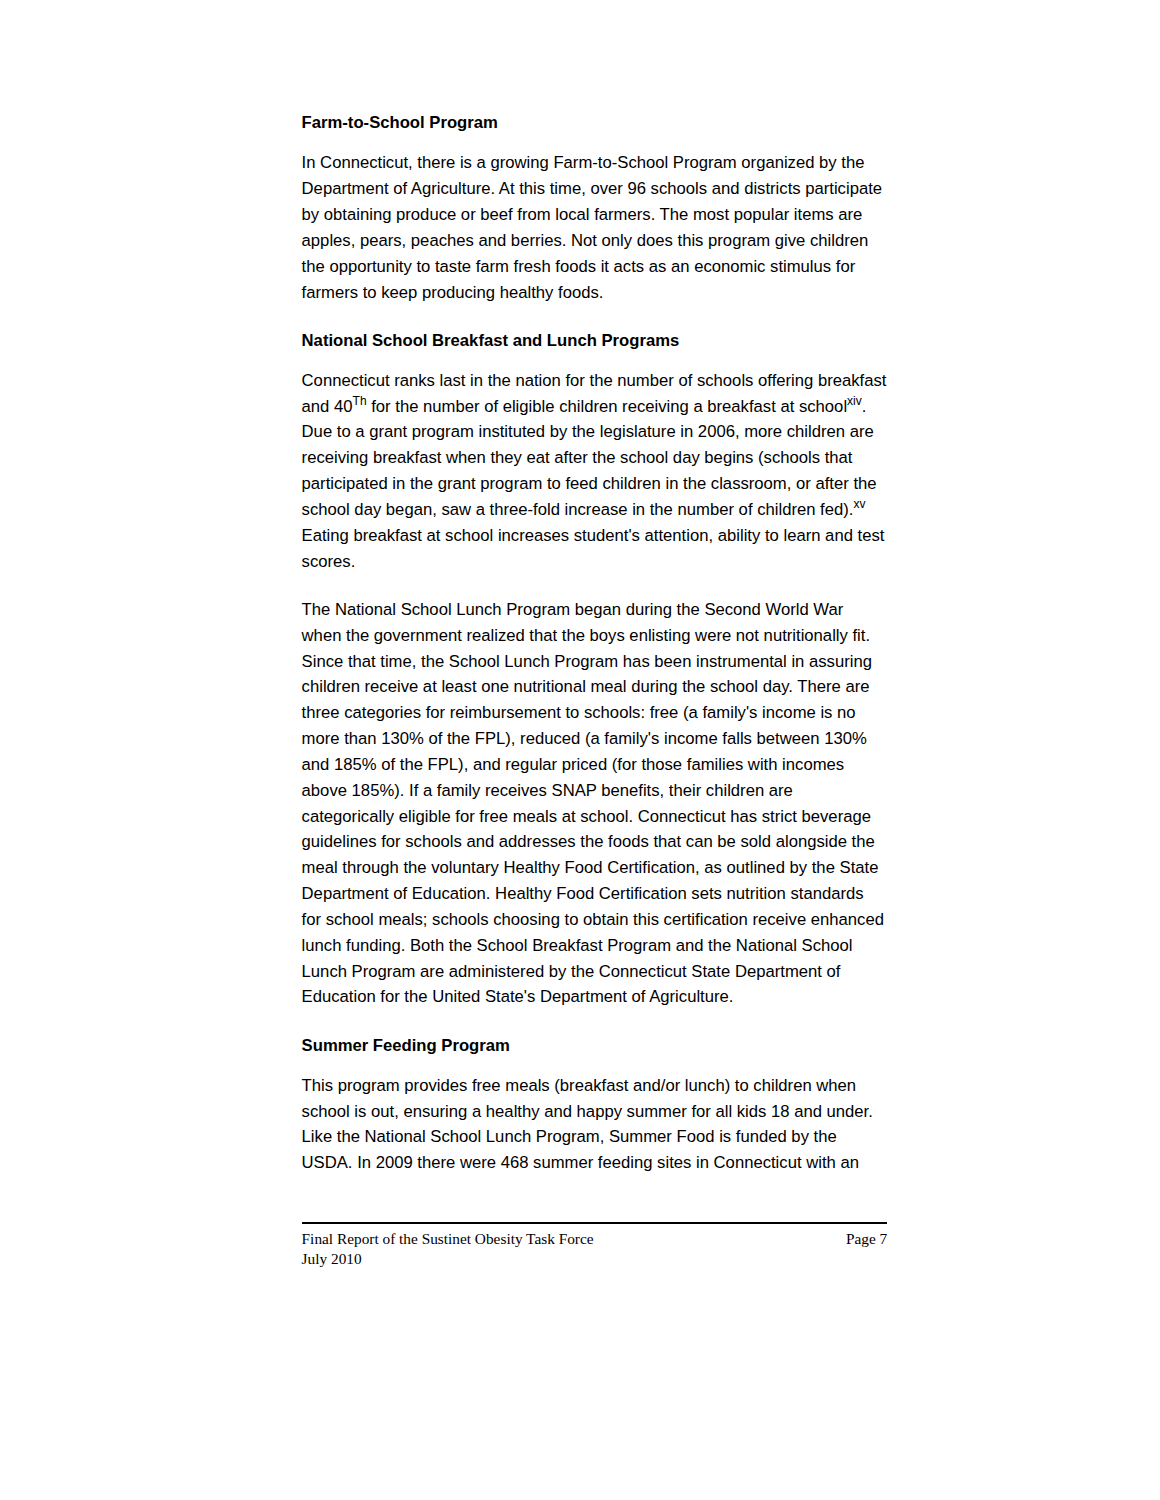Farm-to-School Program
In Connecticut, there is a growing Farm-to-School Program organized by the Department of Agriculture. At this time, over 96 schools and districts participate by obtaining produce or beef from local farmers. The most popular items are apples, pears, peaches and berries. Not only does this program give children the opportunity to taste farm fresh foods it acts as an economic stimulus for farmers to keep producing healthy foods.
National School Breakfast and Lunch Programs
Connecticut ranks last in the nation for the number of schools offering breakfast and 40Th for the number of eligible children receiving a breakfast at schoolxiv. Due to a grant program instituted by the legislature in 2006, more children are receiving breakfast when they eat after the school day begins (schools that participated in the grant program to feed children in the classroom, or after the school day began, saw a three-fold increase in the number of children fed).xv Eating breakfast at school increases student's attention, ability to learn and test scores.
The National School Lunch Program began during the Second World War when the government realized that the boys enlisting were not nutritionally fit. Since that time, the School Lunch Program has been instrumental in assuring children receive at least one nutritional meal during the school day. There are three categories for reimbursement to schools: free (a family's income is no more than 130% of the FPL), reduced (a family's income falls between 130% and 185% of the FPL), and regular priced (for those families with incomes above 185%). If a family receives SNAP benefits, their children are categorically eligible for free meals at school. Connecticut has strict beverage guidelines for schools and addresses the foods that can be sold alongside the meal through the voluntary Healthy Food Certification, as outlined by the State Department of Education. Healthy Food Certification sets nutrition standards for school meals; schools choosing to obtain this certification receive enhanced lunch funding. Both the School Breakfast Program and the National School Lunch Program are administered by the Connecticut State Department of Education for the United State's Department of Agriculture.
Summer Feeding Program
This program provides free meals (breakfast and/or lunch) to children when school is out, ensuring a healthy and happy summer for all kids 18 and under. Like the National School Lunch Program, Summer Food is funded by the USDA. In 2009 there were 468 summer feeding sites in Connecticut with an
Final Report of the Sustinet Obesity Task Force
July 2010
Page 7